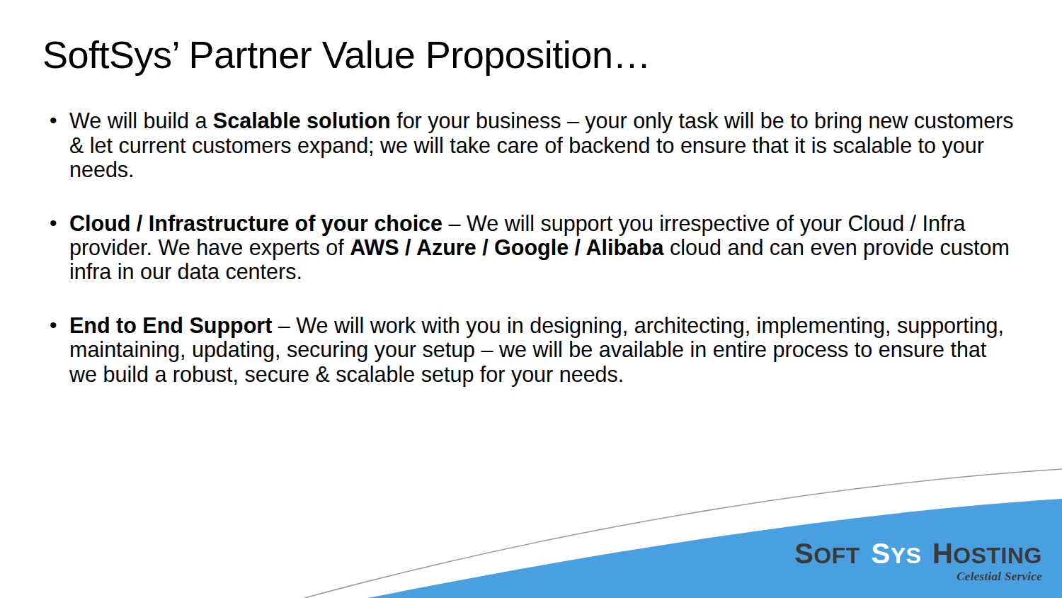SoftSys’ Partner Value Proposition…
We will build a Scalable solution for your business – your only task will be to bring new customers & let current customers expand; we will take care of backend to ensure that it is scalable to your needs.
Cloud / Infrastructure of your choice – We will support you irrespective of your Cloud / Infra provider. We have experts of AWS / Azure / Google / Alibaba cloud and can even provide custom infra in our data centers.
End to End Support – We will work with you in designing, architecting, implementing, supporting, maintaining, updating, securing your setup – we will be available in entire process to ensure that we build a robust, secure & scalable setup for your needs.
SOFT SYS HOSTING
Celestial Service